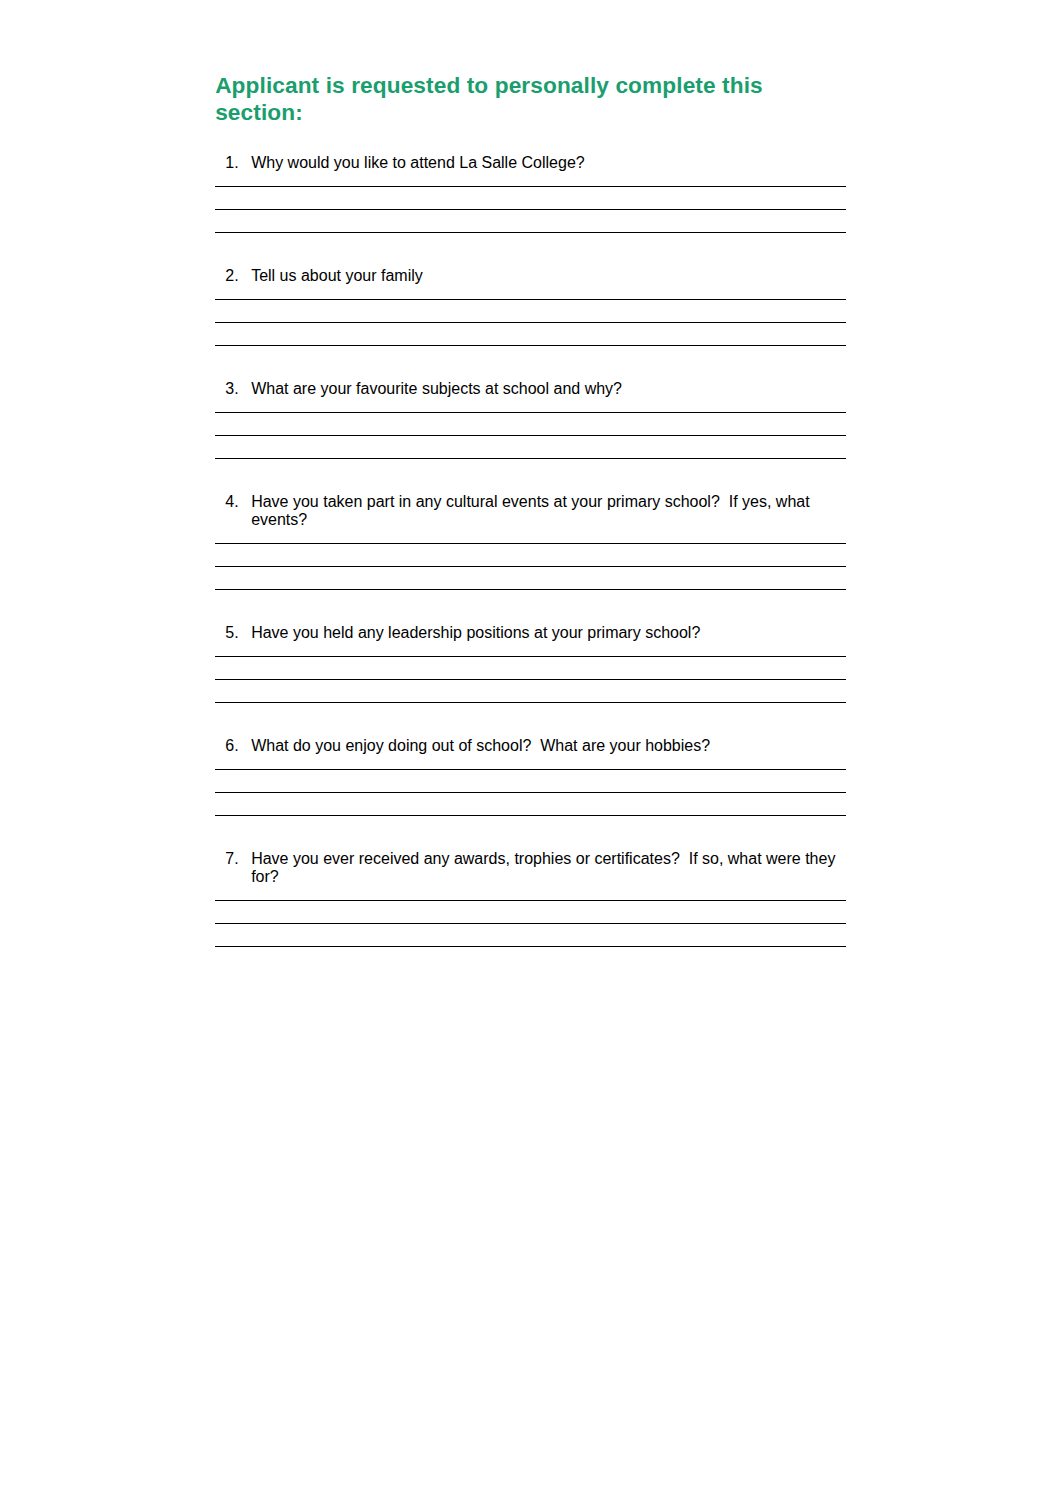Applicant is requested to personally complete this section:
Why would you like to attend La Salle College?
Tell us about your family
What are your favourite subjects at school and why?
Have you taken part in any cultural events at your primary school? If yes, what events?
Have you held any leadership positions at your primary school?
What do you enjoy doing out of school? What are your hobbies?
Have you ever received any awards, trophies or certificates? If so, what were they for?